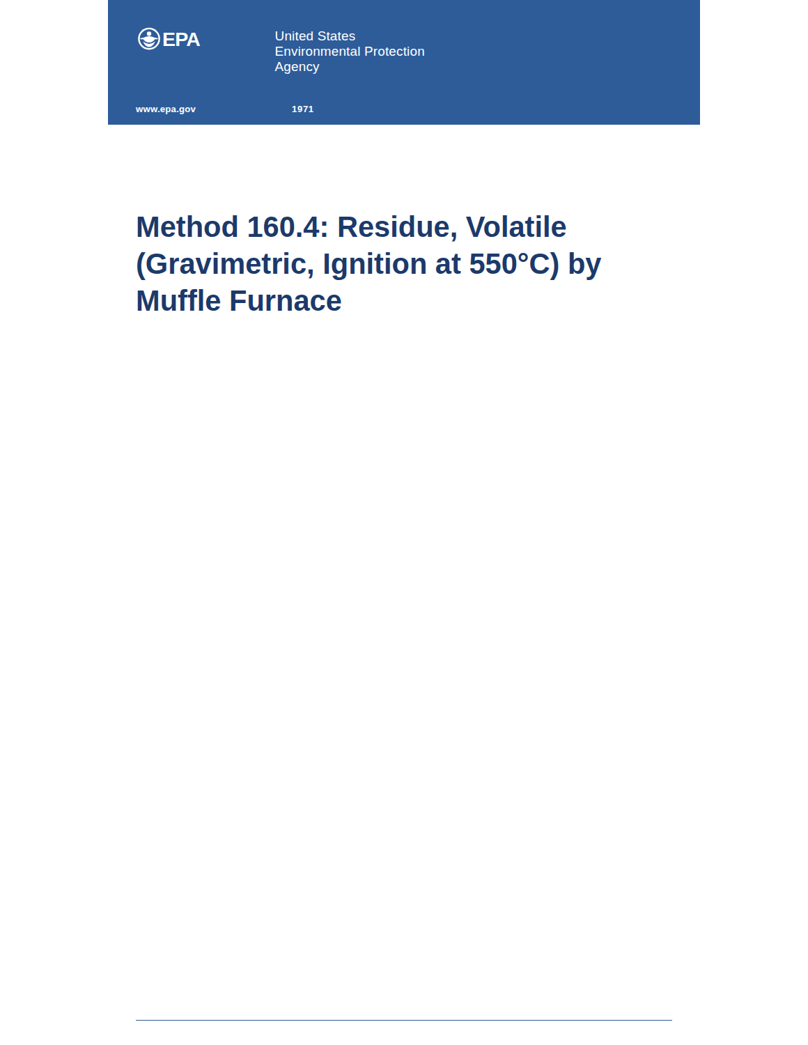EPA
United States
Environmental Protection
Agency
www.epa.gov 1971
Method 160.4: Residue, Volatile (Gravimetric, Ignition at 550°C) by Muffle Furnace